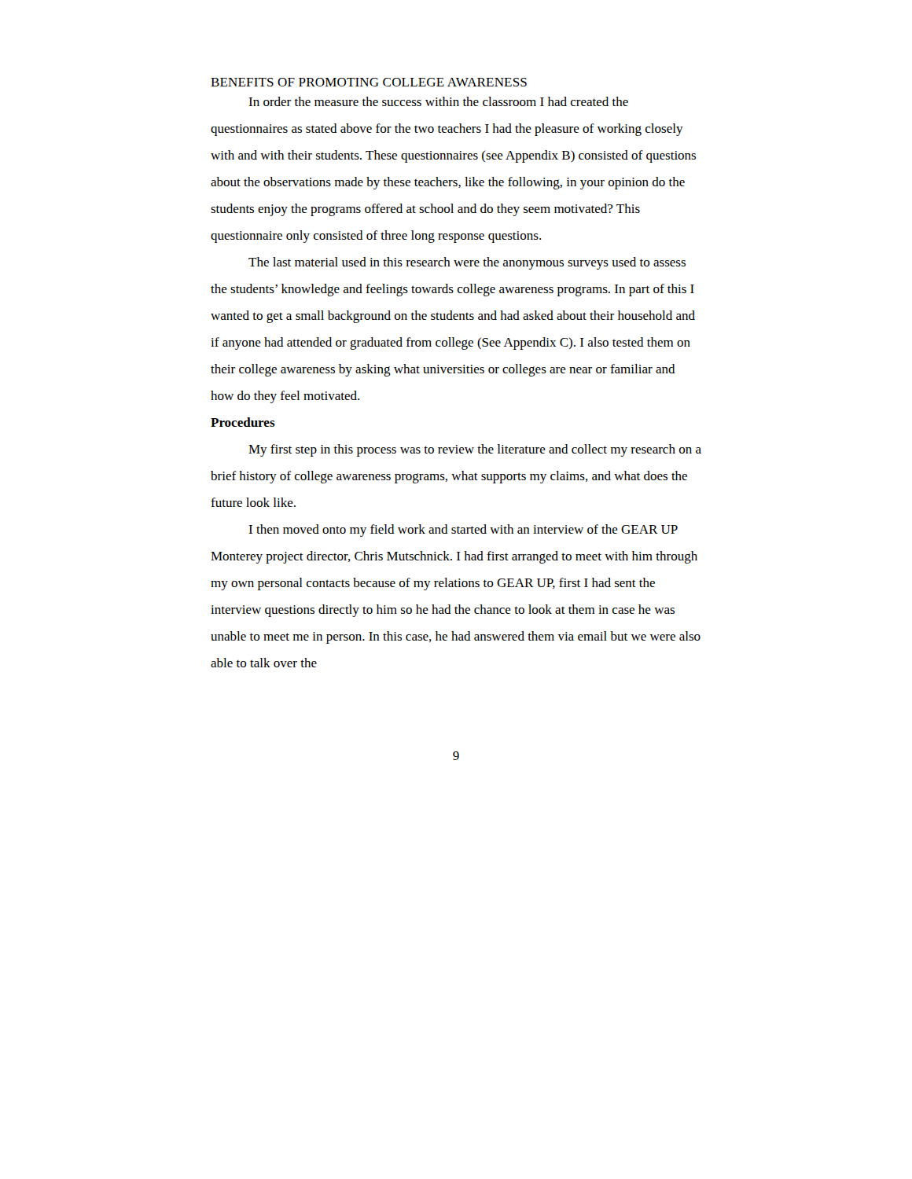BENEFITS OF PROMOTING COLLEGE AWARENESS
In order the measure the success within the classroom I had created the questionnaires as stated above for the two teachers I had the pleasure of working closely with and with their students. These questionnaires (see Appendix B) consisted of questions about the observations made by these teachers, like the following, in your opinion do the students enjoy the programs offered at school and do they seem motivated? This questionnaire only consisted of three long response questions.
The last material used in this research were the anonymous surveys used to assess the students’ knowledge and feelings towards college awareness programs. In part of this I wanted to get a small background on the students and had asked about their household and if anyone had attended or graduated from college (See Appendix C). I also tested them on their college awareness by asking what universities or colleges are near or familiar and how do they feel motivated.
Procedures
My first step in this process was to review the literature and collect my research on a brief history of college awareness programs, what supports my claims, and what does the future look like.
I then moved onto my field work and started with an interview of the GEAR UP Monterey project director, Chris Mutschnick. I had first arranged to meet with him through my own personal contacts because of my relations to GEAR UP, first I had sent the interview questions directly to him so he had the chance to look at them in case he was unable to meet me in person. In this case, he had answered them via email but we were also able to talk over the
9